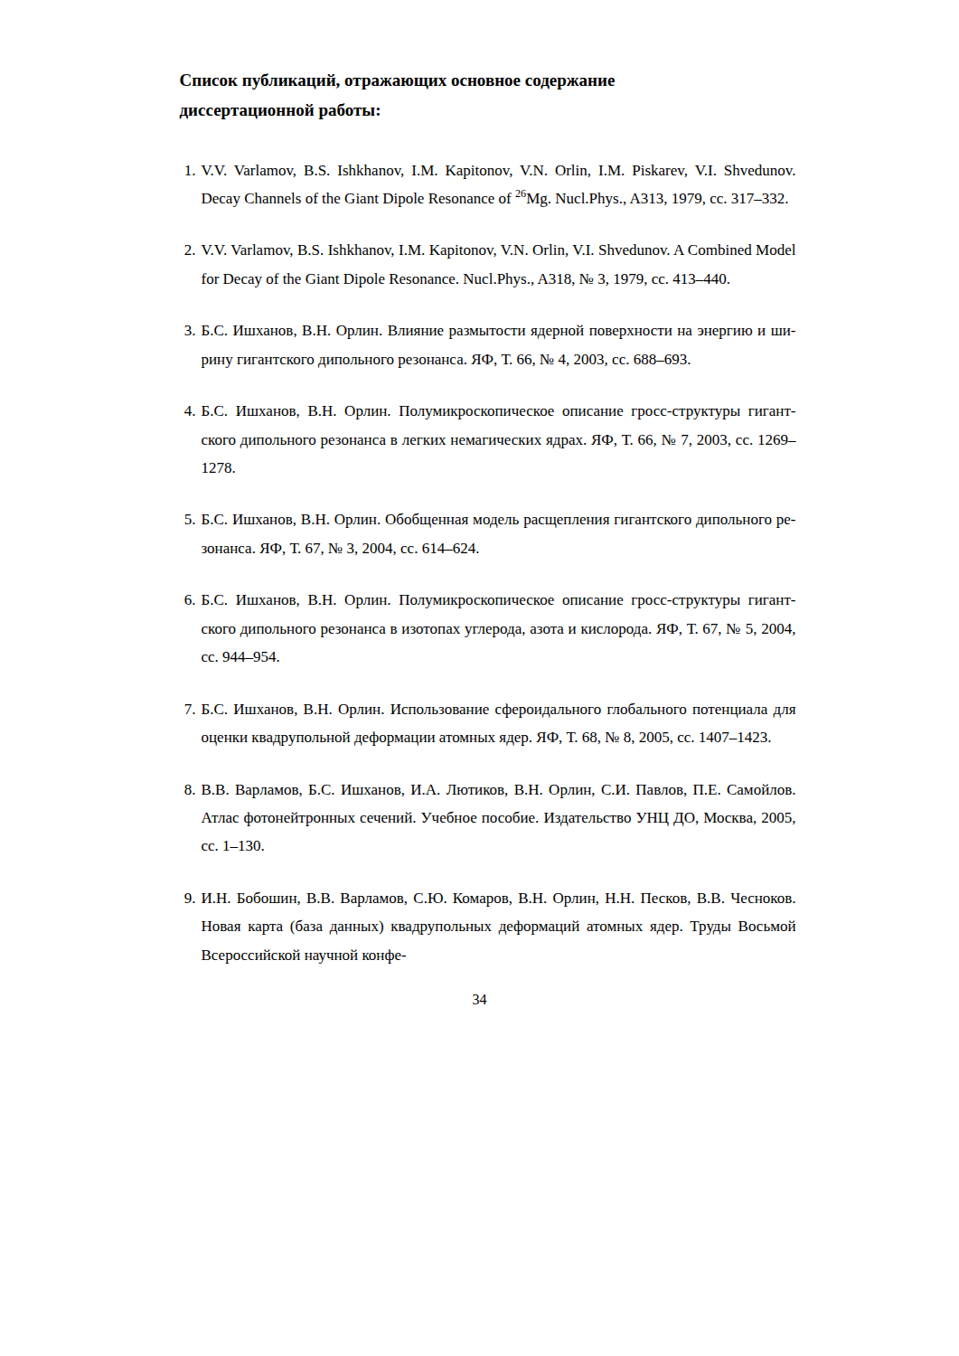Список публикаций, отражающих основное содержание
диссертационной работы:
V.V. Varlamov, B.S. Ishkhanov, I.M. Kapitonov, V.N. Orlin, I.M. Piskarev, V.I. Shvedunov. Decay Channels of the Giant Dipole Resonance of 26Mg. Nucl.Phys., A313, 1979, cc. 317–332.
V.V. Varlamov, B.S. Ishkhanov, I.M. Kapitonov, V.N. Orlin, V.I. Shvedunov. A Combined Model for Decay of the Giant Dipole Resonance. Nucl.Phys., A318, № 3, 1979, cc. 413–440.
Б.С. Ишханов, В.Н. Орлин. Влияние размытости ядерной поверхности на энергию и ширину гигантского дипольного резонанса. ЯФ, Т. 66, № 4, 2003, cc. 688–693.
Б.С. Ишханов, В.Н. Орлин. Полумикроскопическое описание гросс-структуры гигантского дипольного резонанса в легких немагических ядрах. ЯФ, Т. 66, № 7, 2003, cc. 1269–1278.
Б.С. Ишханов, В.Н. Орлин. Обобщенная модель расщепления гигантского дипольного резонанса. ЯФ, Т. 67, № 3, 2004, cc. 614–624.
Б.С. Ишханов, В.Н. Орлин. Полумикроскопическое описание гросс-структуры гигантского дипольного резонанса в изотопах углерода, азота и кислорода. ЯФ, Т. 67, № 5, 2004, cc. 944–954.
Б.С. Ишханов, В.Н. Орлин. Использование сфероидального глобального потенциала для оценки квадрупольной деформации атомных ядер. ЯФ, Т. 68, № 8, 2005, cc. 1407–1423.
В.В. Варламов, Б.С. Ишханов, И.А. Лютиков, В.Н. Орлин, С.И. Павлов, П.Е. Самойлов. Атлас фотонейтронных сечений. Учебное пособие. Издательство УНЦ ДО, Москва, 2005, cc. 1–130.
И.Н. Бобошин, В.В. Варламов, С.Ю. Комаров, В.Н. Орлин, Н.Н. Песков, В.В. Чесноков. Новая карта (база данных) квадрупольных деформаций атомных ядер. Труды Восьмой Всероссийской научной конфе-
34